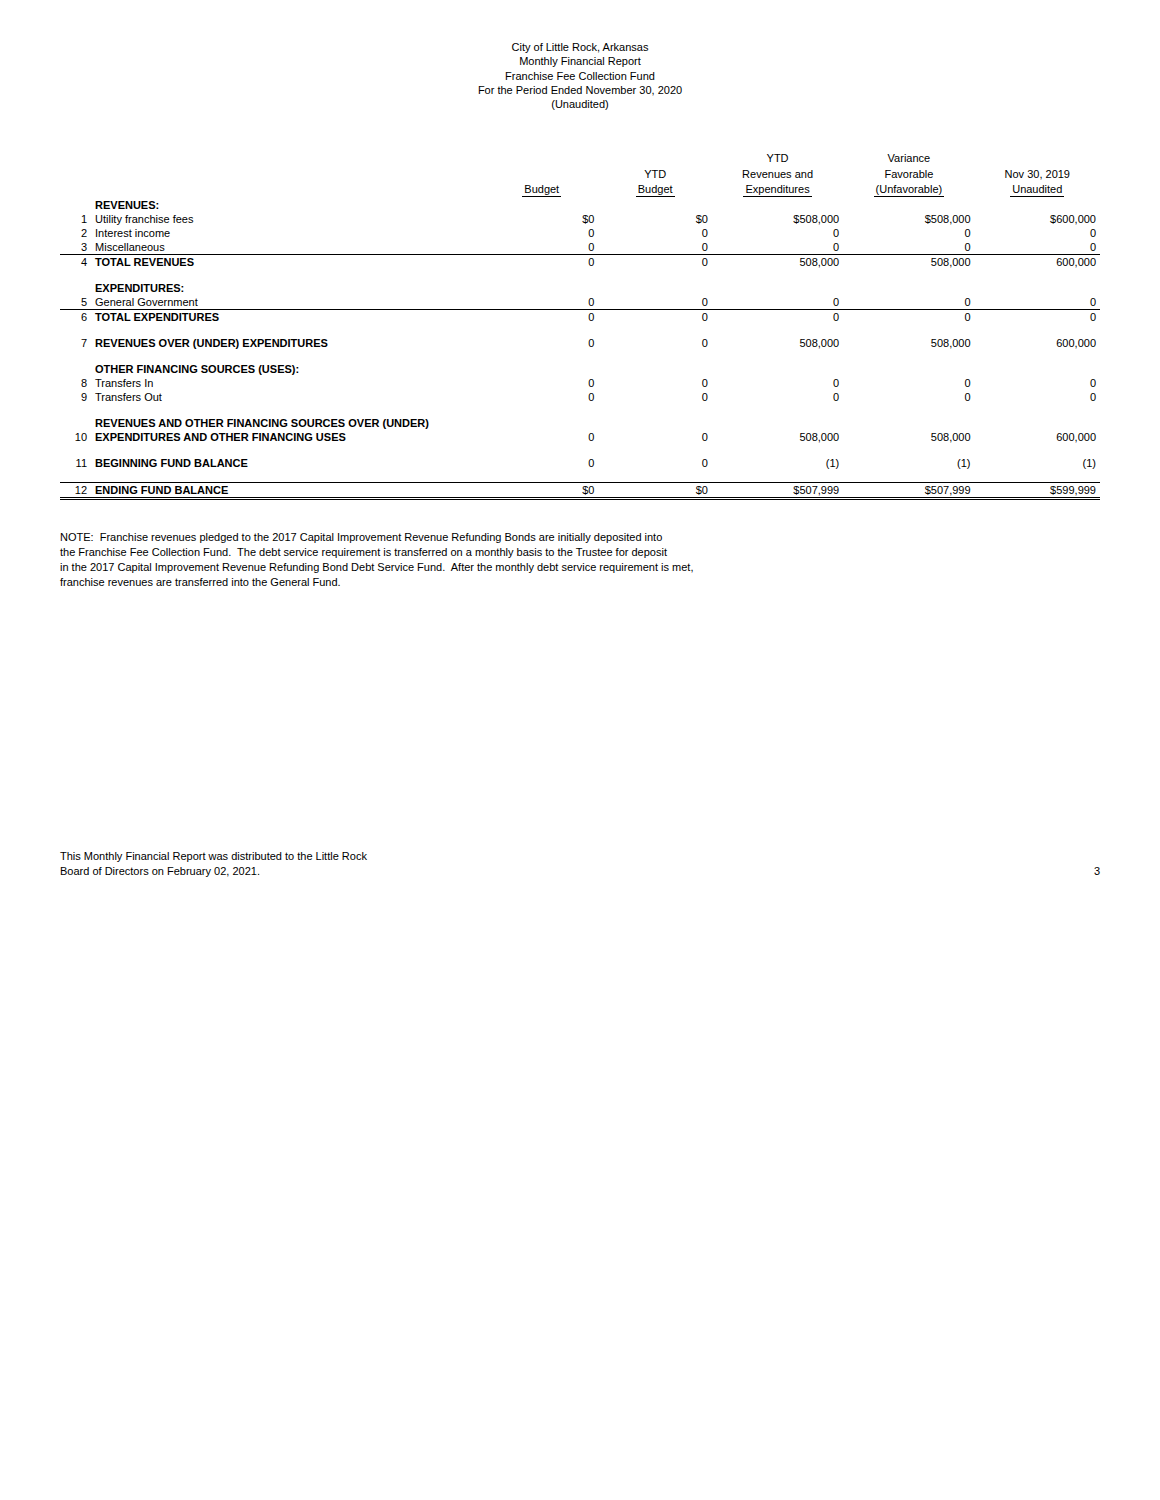City of Little Rock, Arkansas
Monthly Financial Report
Franchise Fee Collection Fund
For the Period Ended November 30, 2020
(Unaudited)
| | | | | YTD | Variance | |
| --- | --- | --- | --- | --- | --- | --- |
| | | | YTD | Revenues and | Favorable | Nov 30, 2019 |
| | | Budget | Budget | Expenditures | (Unfavorable) | Unaudited |
| | REVENUES: | | | | | |
| 1 | Utility franchise fees | $0 | $0 | $508,000 | $508,000 | $600,000 |
| 2 | Interest income | 0 | 0 | 0 | 0 | 0 |
| 3 | Miscellaneous | 0 | 0 | 0 | 0 | 0 |
| 4 | TOTAL REVENUES | 0 | 0 | 508,000 | 508,000 | 600,000 |
| | EXPENDITURES: | | | | | |
| 5 | General Government | 0 | 0 | 0 | 0 | 0 |
| 6 | TOTAL EXPENDITURES | 0 | 0 | 0 | 0 | 0 |
| 7 | REVENUES OVER (UNDER) EXPENDITURES | 0 | 0 | 508,000 | 508,000 | 600,000 |
| | OTHER FINANCING SOURCES (USES): | | | | | |
| 8 | Transfers In | 0 | 0 | 0 | 0 | 0 |
| 9 | Transfers Out | 0 | 0 | 0 | 0 | 0 |
| | REVENUES AND OTHER FINANCING SOURCES OVER (UNDER) | | | | | |
| 10 | EXPENDITURES AND OTHER FINANCING USES | 0 | 0 | 508,000 | 508,000 | 600,000 |
| 11 | BEGINNING FUND BALANCE | 0 | 0 | (1) | (1) | (1) |
| 12 | ENDING FUND BALANCE | $0 | $0 | $507,999 | $507,999 | $599,999 |
NOTE: Franchise revenues pledged to the 2017 Capital Improvement Revenue Refunding Bonds are initially deposited into
the Franchise Fee Collection Fund. The debt service requirement is transferred on a monthly basis to the Trustee for deposit
in the 2017 Capital Improvement Revenue Refunding Bond Debt Service Fund. After the monthly debt service requirement is met,
franchise revenues are transferred into the General Fund.
This Monthly Financial Report was distributed to the Little Rock
Board of Directors on February 02, 2021. 3